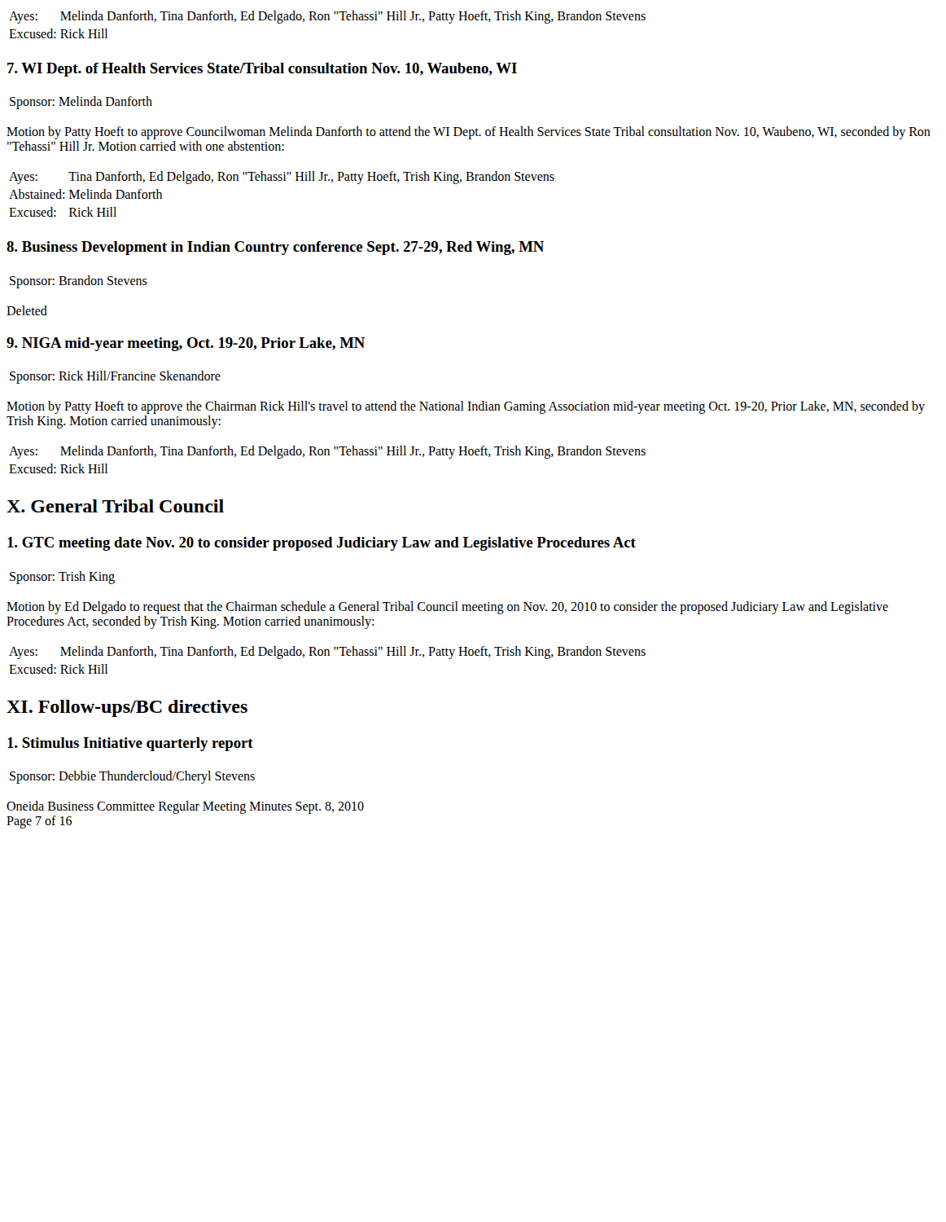| Ayes: | Melinda Danforth, Tina Danforth, Ed Delgado, Ron "Tehassi" Hill Jr., Patty Hoeft, Trish King, Brandon Stevens |
| Excused: | Rick Hill |
7. WI Dept. of Health Services State/Tribal consultation Nov. 10, Waubeno, WI
| Sponsor: | Melinda Danforth |
Motion by Patty Hoeft to approve Councilwoman Melinda Danforth to attend the WI Dept. of Health Services State Tribal consultation Nov. 10, Waubeno, WI, seconded by Ron "Tehassi" Hill Jr. Motion carried with one abstention:
| Ayes: | Tina Danforth, Ed Delgado, Ron "Tehassi" Hill Jr., Patty Hoeft, Trish King, Brandon Stevens |
| Abstained: | Melinda Danforth |
| Excused: | Rick Hill |
8. Business Development in Indian Country conference Sept. 27-29, Red Wing, MN
| Sponsor: | Brandon Stevens |
Deleted
9. NIGA mid-year meeting, Oct. 19-20, Prior Lake, MN
| Sponsor: | Rick Hill/Francine Skenandore |
Motion by Patty Hoeft to approve the Chairman Rick Hill's travel to attend the National Indian Gaming Association mid-year meeting Oct. 19-20, Prior Lake, MN, seconded by Trish King. Motion carried unanimously:
| Ayes: | Melinda Danforth, Tina Danforth, Ed Delgado, Ron "Tehassi" Hill Jr., Patty Hoeft, Trish King, Brandon Stevens |
| Excused: | Rick Hill |
X. General Tribal Council
1. GTC meeting date Nov. 20 to consider proposed Judiciary Law and Legislative Procedures Act
| Sponsor: | Trish King |
Motion by Ed Delgado to request that the Chairman schedule a General Tribal Council meeting on Nov. 20, 2010 to consider the proposed Judiciary Law and Legislative Procedures Act, seconded by Trish King. Motion carried unanimously:
| Ayes: | Melinda Danforth, Tina Danforth, Ed Delgado, Ron "Tehassi" Hill Jr., Patty Hoeft, Trish King, Brandon Stevens |
| Excused: | Rick Hill |
XI. Follow-ups/BC directives
1. Stimulus Initiative quarterly report
| Sponsor: | Debbie Thundercloud/Cheryl Stevens |
Oneida Business Committee Regular Meeting Minutes Sept. 8, 2010
Page 7 of 16